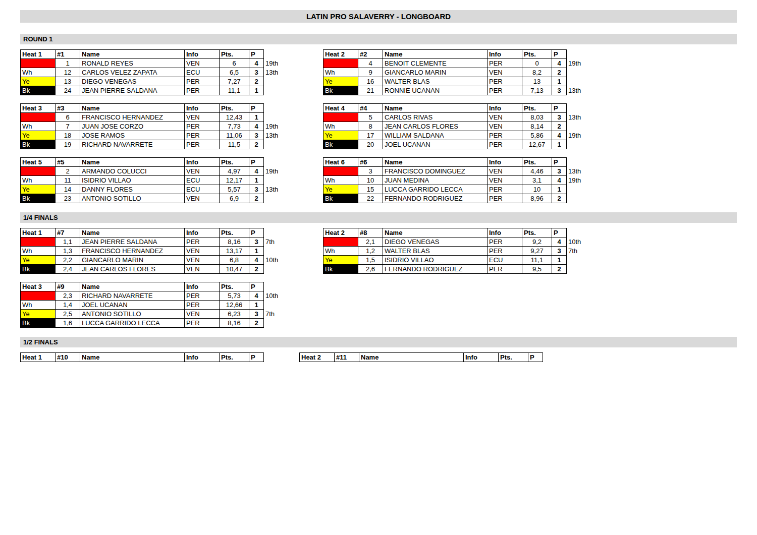LATIN PRO SALAVERRY - LONGBOARD
ROUND 1
| Heat 1 | #1 | Name | Info | Pts. | P | |
| Re | 1 | RONALD REYES | VEN | 6 | 4 | 19th |
| Wh | 12 | CARLOS VELEZ ZAPATA | ECU | 6,5 | 3 | 13th |
| Ye | 13 | DIEGO VENEGAS | PER | 7,27 | 2 | |
| Bk | 24 | JEAN PIERRE SALDANA | PER | 11,1 | 1 | |
| Heat 2 | #2 | Name | Info | Pts. | P | |
| Re | 4 | BENOIT CLEMENTE | PER | 0 | 4 | 19th |
| Wh | 9 | GIANCARLO MARIN | VEN | 8,2 | 2 | |
| Ye | 16 | WALTER BLAS | PER | 13 | 1 | |
| Bk | 21 | RONNIE UCANAN | PER | 7,13 | 3 | 13th |
| Heat 3 | #3 | Name | Info | Pts. | P | |
| Re | 6 | FRANCISCO HERNANDEZ | VEN | 12,43 | 1 | |
| Wh | 7 | JUAN JOSE CORZO | PER | 7,73 | 4 | 19th |
| Ye | 18 | JOSE RAMOS | PER | 11,06 | 3 | 13th |
| Bk | 19 | RICHARD NAVARRETE | PER | 11,5 | 2 | |
| Heat 4 | #4 | Name | Info | Pts. | P | |
| Re | 5 | CARLOS RIVAS | VEN | 8,03 | 3 | 13th |
| Wh | 8 | JEAN CARLOS FLORES | VEN | 8,14 | 2 | |
| Ye | 17 | WILLIAM SALDANA | PER | 5,86 | 4 | 19th |
| Bk | 20 | JOEL UCANAN | PER | 12,67 | 1 | |
| Heat 5 | #5 | Name | Info | Pts. | P | |
| Re | 2 | ARMANDO COLUCCI | VEN | 4,97 | 4 | 19th |
| Wh | 11 | ISIDRIO VILLAO | ECU | 12,17 | 1 | |
| Ye | 14 | DANNY FLORES | ECU | 5,57 | 3 | 13th |
| Bk | 23 | ANTONIO SOTILLO | VEN | 6,9 | 2 | |
| Heat 6 | #6 | Name | Info | Pts. | P | |
| Re | 3 | FRANCISCO DOMINGUEZ | VEN | 4,46 | 3 | 13th |
| Wh | 10 | JUAN MEDINA | VEN | 3,1 | 4 | 19th |
| Ye | 15 | LUCCA GARRIDO LECCA | PER | 10 | 1 | |
| Bk | 22 | FERNANDO RODRIGUEZ | PER | 8,96 | 2 | |
1/4 FINALS
| Heat 1 | #7 | Name | Info | Pts. | P | |
| Re | 1,1 | JEAN PIERRE SALDANA | PER | 8,16 | 3 | 7th |
| Wh | 1,3 | FRANCISCO HERNANDEZ | VEN | 13,17 | 1 | |
| Ye | 2,2 | GIANCARLO MARIN | VEN | 6,8 | 4 | 10th |
| Bk | 2,4 | JEAN CARLOS FLORES | VEN | 10,47 | 2 | |
| Heat 2 | #8 | Name | Info | Pts. | P | |
| Re | 2,1 | DIEGO VENEGAS | PER | 9,2 | 4 | 10th |
| Wh | 1,2 | WALTER BLAS | PER | 9,27 | 3 | 7th |
| Ye | 1,5 | ISIDRIO VILLAO | ECU | 11,1 | 1 | |
| Bk | 2,6 | FERNANDO RODRIGUEZ | PER | 9,5 | 2 | |
| Heat 3 | #9 | Name | Info | Pts. | P | |
| Re | 2,3 | RICHARD NAVARRETE | PER | 5,73 | 4 | 10th |
| Wh | 1,4 | JOEL UCANAN | PER | 12,66 | 1 | |
| Ye | 2,5 | ANTONIO SOTILLO | VEN | 6,23 | 3 | 7th |
| Bk | 1,6 | LUCCA GARRIDO LECCA | PER | 8,16 | 2 | |
1/2 FINALS
| Heat 1 | #10 | Name | Info | Pts. | P |
| --- | --- | --- | --- | --- | --- |
| Heat 2 | #11 | Name | Info | Pts. | P |
| --- | --- | --- | --- | --- | --- |